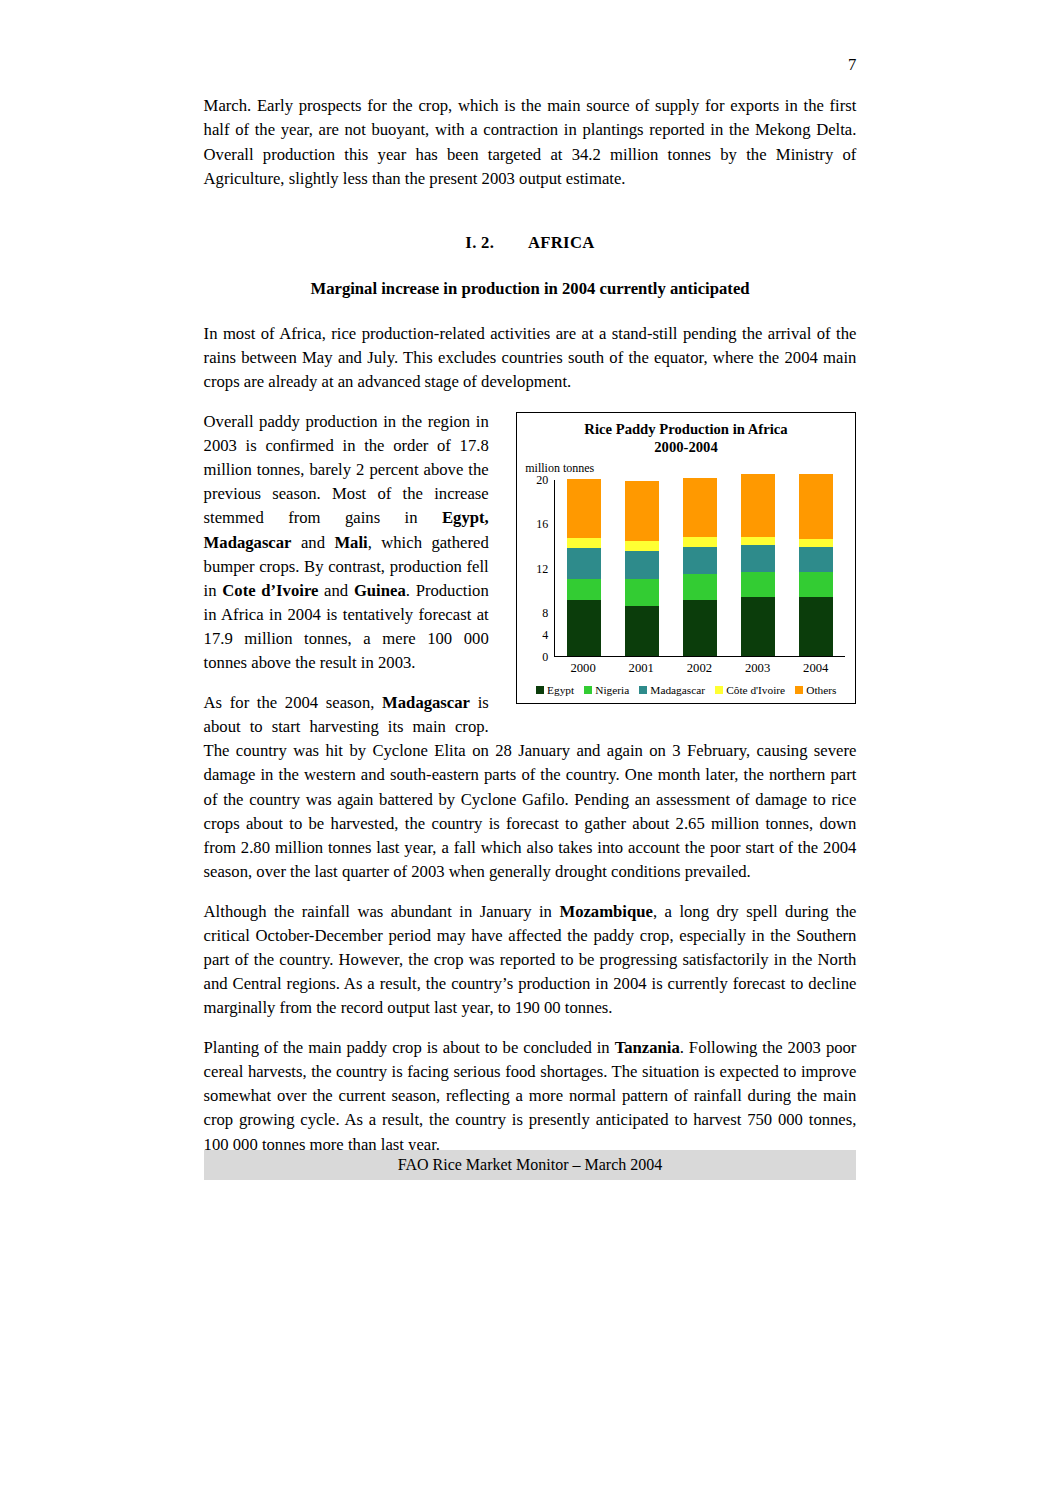7
March. Early prospects for the crop, which is the main source of supply for exports in the first half of the year, are not buoyant, with a contraction in plantings reported in the Mekong Delta. Overall production this year has been targeted at 34.2 million tonnes by the Ministry of Agriculture, slightly less than the present 2003 output estimate.
I. 2. AFRICA
Marginal increase in production in 2004 currently anticipated
In most of Africa, rice production-related activities are at a stand-still pending the arrival of the rains between May and July. This excludes countries south of the equator, where the 2004 main crops are already at an advanced stage of development.
Rice Paddy Production in Africa
2000-2004
million tonnes
20 16 12 8 4 0
20002001200220032004
Egypt Nigeria Madagascar Côte d'Ivoire Others
Overall paddy production in the region in 2003 is confirmed in the order of 17.8 million tonnes, barely 2 percent above the previous season. Most of the increase stemmed from gains in Egypt, Madagascar and Mali, which gathered bumper crops. By contrast, production fell in Cote d’Ivoire and Guinea. Production in Africa in 2004 is tentatively forecast at 17.9 million tonnes, a mere 100 000 tonnes above the result in 2003.
As for the 2004 season, Madagascar is about to start harvesting its main crop. The country was hit by Cyclone Elita on 28 January and again on 3 February, causing severe damage in the western and south-eastern parts of the country. One month later, the northern part of the country was again battered by Cyclone Gafilo. Pending an assessment of damage to rice crops about to be harvested, the country is forecast to gather about 2.65 million tonnes, down from 2.80 million tonnes last year, a fall which also takes into account the poor start of the 2004 season, over the last quarter of 2003 when generally drought conditions prevailed.
Although the rainfall was abundant in January in Mozambique, a long dry spell during the critical October-December period may have affected the paddy crop, especially in the Southern part of the country. However, the crop was reported to be progressing satisfactorily in the North and Central regions. As a result, the country’s production in 2004 is currently forecast to decline marginally from the record output last year, to 190 00 tonnes.
Planting of the main paddy crop is about to be concluded in Tanzania. Following the 2003 poor cereal harvests, the country is facing serious food shortages. The situation is expected to improve somewhat over the current season, reflecting a more normal pattern of rainfall during the main crop growing cycle. As a result, the country is presently anticipated to harvest 750 000 tonnes, 100 000 tonnes more than last year.
FAO Rice Market Monitor – March 2004